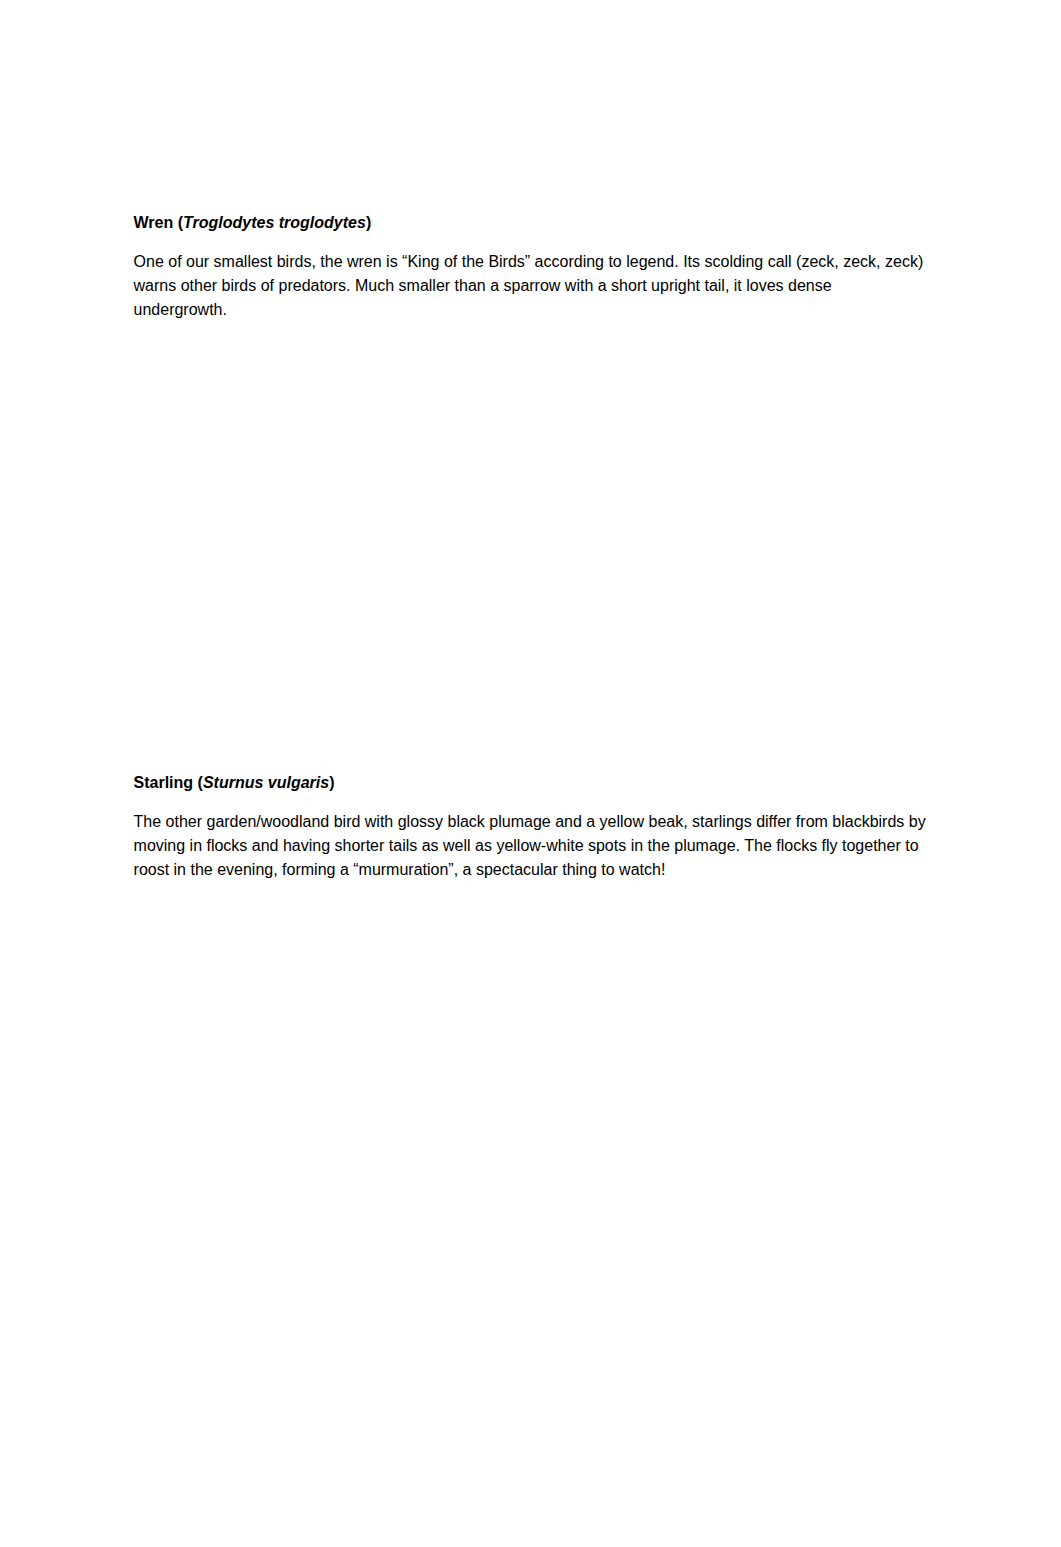Wren (Troglodytes troglodytes)
One of our smallest birds, the wren is “King of the Birds” according to legend. Its scolding call (zeck, zeck, zeck) warns other birds of predators. Much smaller than a sparrow with a short upright tail, it loves dense undergrowth.
Starling (Sturnus vulgaris)
The other garden/woodland bird with glossy black plumage and a yellow beak, starlings differ from blackbirds by moving in flocks and having shorter tails as well as yellow-white spots in the plumage. The flocks fly together to roost in the evening, forming a “murmuration”, a spectacular thing to watch!